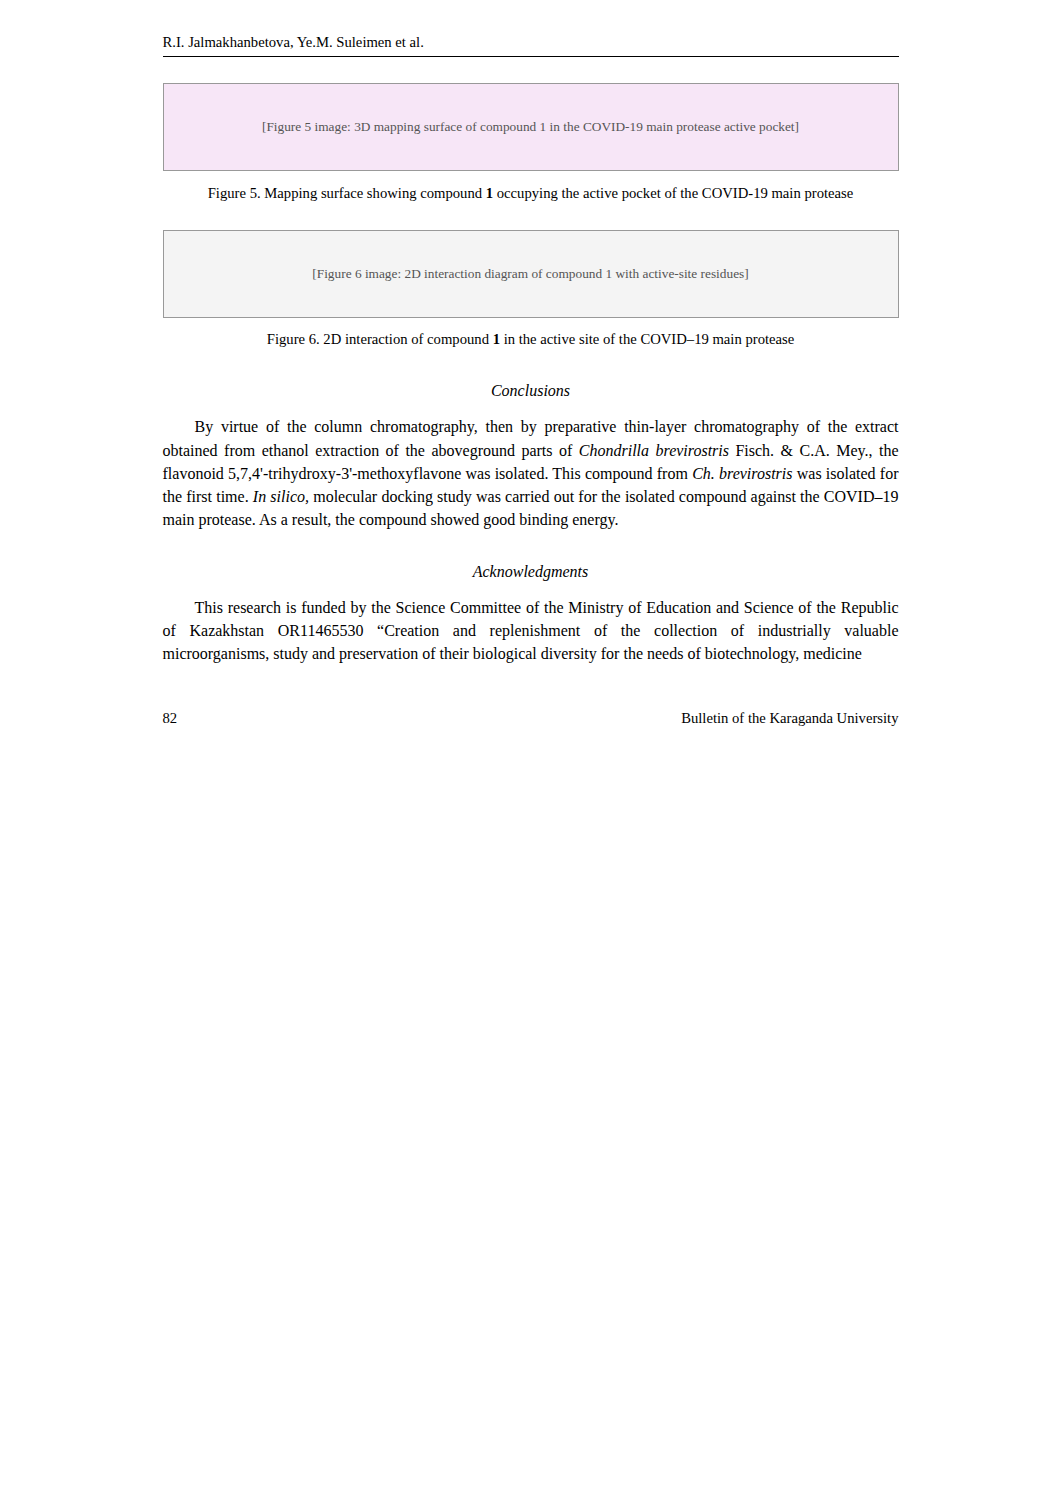R.I. Jalmakhanbetova, Ye.M. Suleimen et al.
[Figure 5 image: 3D mapping surface of compound 1 in the COVID-19 main protease active pocket]
Figure 5. Mapping surface showing compound 1 occupying the active pocket of the COVID-19 main protease
[Figure 6 image: 2D interaction diagram of compound 1 with active-site residues]
Figure 6. 2D interaction of compound 1 in the active site of the COVID–19 main protease
Conclusions
By virtue of the column chromatography, then by preparative thin-layer chromatography of the extract obtained from ethanol extraction of the aboveground parts of Chondrilla brevirostris Fisch. & C.A. Mey., the flavonoid 5,7,4'-trihydroxy-3'-methoxyflavone was isolated. This compound from Ch. brevirostris was isolated for the first time. In silico, molecular docking study was carried out for the isolated compound against the COVID–19 main protease. As a result, the compound showed good binding energy.
Acknowledgments
This research is funded by the Science Committee of the Ministry of Education and Science of the Republic of Kazakhstan OR11465530 “Creation and replenishment of the collection of industrially valuable microorganisms, study and preservation of their biological diversity for the needs of biotechnology, medicine
82 Bulletin of the Karaganda University